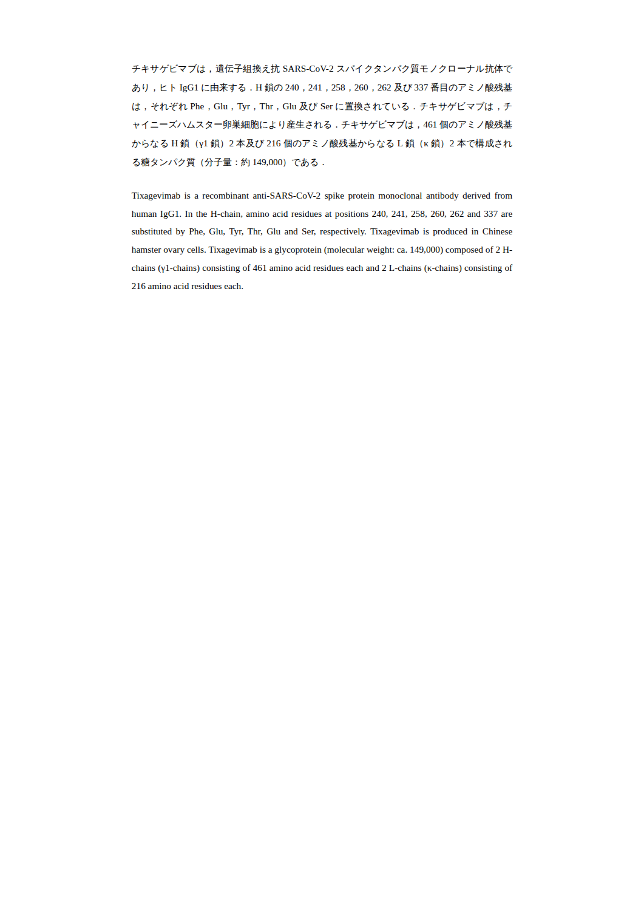チキサゲビマブは，遺伝子組換え抗 SARS-CoV-2 スパイクタンパク質モノクローナル抗体であり，ヒト IgG1 に由来する．H 鎖の 240，241，258，260，262 及び 337 番目のアミノ酸残基は，それぞれ Phe，Glu，Tyr，Thr，Glu 及び Ser に置換されている．チキサゲビマブは，チャイニーズハムスター卵巣細胞により産生される．チキサゲビマブは，461 個のアミノ酸残基からなる H 鎖（γ1 鎖）2 本及び 216 個のアミノ酸残基からなる L 鎖（κ 鎖）2 本で構成される糖タンパク質（分子量：約 149,000）である．
Tixagevimab is a recombinant anti-SARS-CoV-2 spike protein monoclonal antibody derived from human IgG1. In the H-chain, amino acid residues at positions 240, 241, 258, 260, 262 and 337 are substituted by Phe, Glu, Tyr, Thr, Glu and Ser, respectively. Tixagevimab is produced in Chinese hamster ovary cells. Tixagevimab is a glycoprotein (molecular weight: ca. 149,000) composed of 2 H-chains (γ1-chains) consisting of 461 amino acid residues each and 2 L-chains (κ-chains) consisting of 216 amino acid residues each.